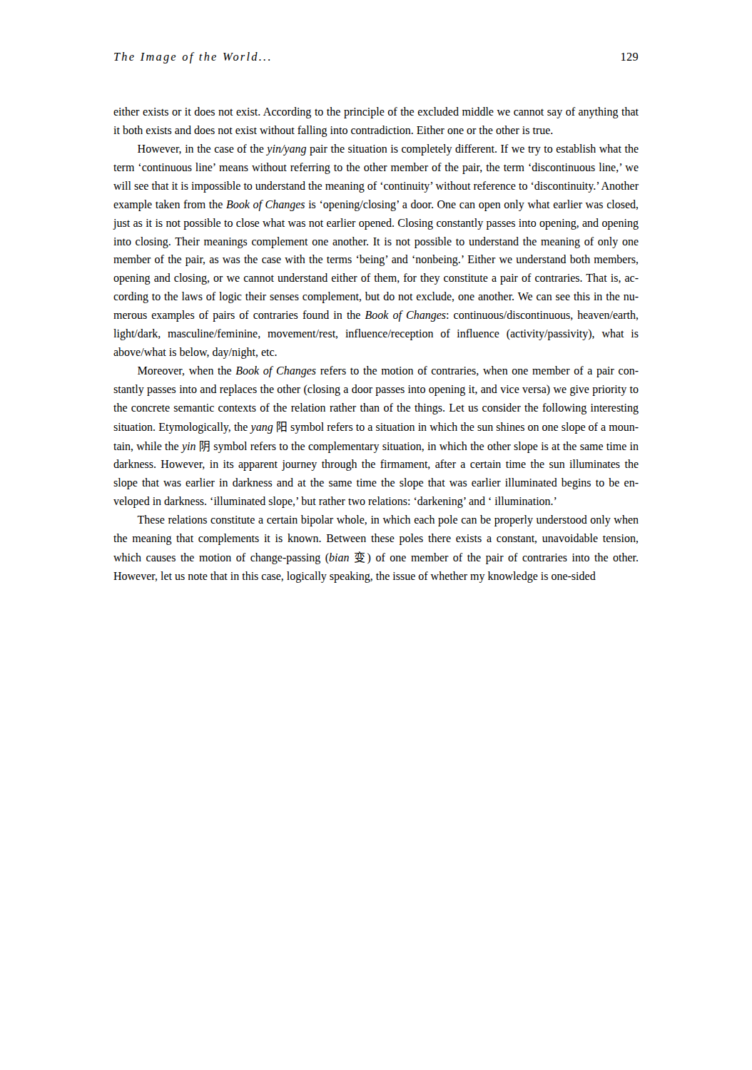The Image of the World... 129
either exists or it does not exist. According to the principle of the excluded middle we cannot say of anything that it both exists and does not exist without falling into contradiction. Either one or the other is true.
However, in the case of the yin/yang pair the situation is completely different. If we try to establish what the term ‘continuous line’ means without referring to the other member of the pair, the term ‘discontinuous line,’ we will see that it is impossible to understand the meaning of ‘continuity’ without reference to ‘discontinuity.’ Another example taken from the Book of Changes is ‘opening/closing’ a door. One can open only what earlier was closed, just as it is not possible to close what was not earlier opened. Closing constantly passes into opening, and opening into closing. Their meanings complement one another. It is not possible to understand the meaning of only one member of the pair, as was the case with the terms ‘being’ and ‘nonbeing.’ Either we understand both members, opening and closing, or we cannot understand either of them, for they constitute a pair of contraries. That is, according to the laws of logic their senses complement, but do not exclude, one another. We can see this in the numerous examples of pairs of contraries found in the Book of Changes: continuous/discontinuous, heaven/earth, light/dark, masculine/feminine, movement/rest, influence/reception of influence (activity/passivity), what is above/what is below, day/night, etc.
Moreover, when the Book of Changes refers to the motion of contraries, when one member of a pair constantly passes into and replaces the other (closing a door passes into opening it, and vice versa) we give priority to the concrete semantic contexts of the relation rather than of the things. Let us consider the following interesting situation. Etymologically, the yang 阳 symbol refers to a situation in which the sun shines on one slope of a mountain, while the yin 阴 symbol refers to the complementary situation, in which the other slope is at the same time in darkness. However, in its apparent journey through the firmament, after a certain time the sun illuminates the slope that was earlier in darkness and at the same time the slope that was earlier illuminated begins to be enveloped in darkness. ‘illuminated slope,’ but rather two relations: ‘darkening’ and ‘ illumination.’
These relations constitute a certain bipolar whole, in which each pole can be properly understood only when the meaning that complements it is known. Between these poles there exists a constant, unavoidable tension, which causes the motion of change-passing (bian 变) of one member of the pair of contraries into the other. However, let us note that in this case, logically speaking, the issue of whether my knowledge is one-sided